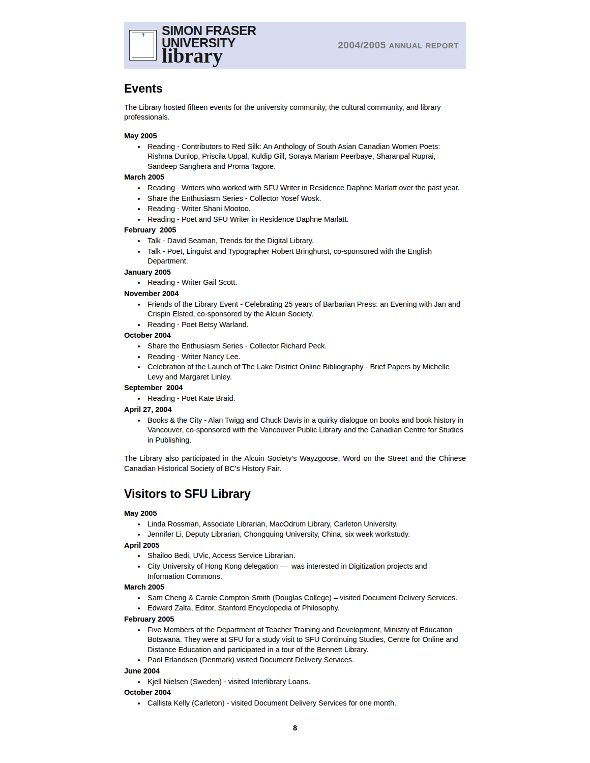SIMON FRASER
UNIVERSITY library
2004/2005 ANNUAL REPORT
Events
The Library hosted fifteen events for the university community, the cultural community, and library professionals.
May 2005
Reading - Contributors to Red Silk: An Anthology of South Asian Canadian Women Poets: Rishma Dunlop, Priscila Uppal, Kuldip Gill, Soraya Mariam Peerbaye, Sharanpal Ruprai, Sandeep Sanghera and Proma Tagore.
March 2005
Reading - Writers who worked with SFU Writer in Residence Daphne Marlatt over the past year.
Share the Enthusiasm Series - Collector Yosef Wosk.
Reading - Writer Shani Mootoo.
Reading - Poet and SFU Writer in Residence Daphne Marlatt.
February 2005
Talk - David Seaman, Trends for the Digital Library.
Talk - Poet, Linguist and Typographer Robert Bringhurst, co-sponsored with the English Department.
January 2005
Reading - Writer Gail Scott.
November 2004
Friends of the Library Event - Celebrating 25 years of Barbarian Press: an Evening with Jan and Crispin Elsted, co-sponsored by the Alcuin Society.
Reading - Poet Betsy Warland.
October 2004
Share the Enthusiasm Series - Collector Richard Peck.
Reading - Writer Nancy Lee.
Celebration of the Launch of The Lake District Online Bibliography - Brief Papers by Michelle Levy and Margaret Linley.
September 2004
Reading - Poet Kate Braid.
April 27, 2004
Books & the City - Alan Twigg and Chuck Davis in a quirky dialogue on books and book history in Vancouver, co-sponsored with the Vancouver Public Library and the Canadian Centre for Studies in Publishing.
The Library also participated in the Alcuin Society’s Wayzgoose, Word on the Street and the Chinese Canadian Historical Society of BC’s History Fair.
Visitors to SFU Library
May 2005
Linda Rossman, Associate Librarian, MacOdrum Library, Carleton University.
Jennifer Li, Deputy Librarian, Chongquing University, China, six week workstudy.
April 2005
Shailoo Bedi, UVic, Access Service Librarian.
City University of Hong Kong delegation — was interested in Digitization projects and Information Commons.
March 2005
Sam Cheng & Carole Compton-Smith (Douglas College) – visited Document Delivery Services.
Edward Zalta, Editor, Stanford Encyclopedia of Philosophy.
February 2005
Five Members of the Department of Teacher Training and Development, Ministry of Education Botswana. They were at SFU for a study visit to SFU Continuing Studies, Centre for Online and Distance Education and participated in a tour of the Bennett Library.
Paol Erlandsen (Denmark) visited Document Delivery Services.
June 2004
Kjell Nielsen (Sweden) - visited Interlibrary Loans.
October 2004
Callista Kelly (Carleton) - visited Document Delivery Services for one month.
8